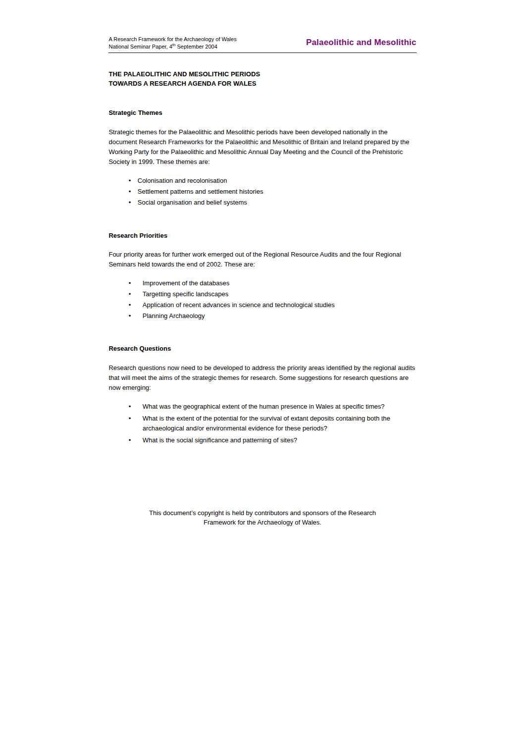A Research Framework for the Archaeology of Wales
National Seminar Paper, 4th September 2004
Palaeolithic and Mesolithic
THE PALAEOLITHIC AND MESOLITHIC PERIODS
TOWARDS A RESEARCH AGENDA FOR WALES
Strategic Themes
Strategic themes for the Palaeolithic and Mesolithic periods have been developed nationally in the document Research Frameworks for the Palaeolithic and Mesolithic of Britain and Ireland prepared by the Working Party for the Palaeolithic and Mesolithic Annual Day Meeting and the Council of the Prehistoric Society in 1999. These themes are:
Colonisation and recolonisation
Settlement patterns and settlement histories
Social organisation and belief systems
Research Priorities
Four priority areas for further work emerged out of the Regional Resource Audits and the four Regional Seminars held towards the end of 2002. These are:
Improvement of the databases
Targetting specific landscapes
Application of recent advances in science and technological studies
Planning Archaeology
Research Questions
Research questions now need to be developed to address the priority areas identified by the regional audits that will meet the aims of the strategic themes for research. Some suggestions for research questions are now emerging:
What was the geographical extent of the human presence in Wales at specific times?
What is the extent of the potential for the survival of extant deposits containing both the archaeological and/or environmental evidence for these periods?
What is the social significance and patterning of sites?
This document’s copyright is held by contributors and sponsors of the Research
Framework for the Archaeology of Wales.